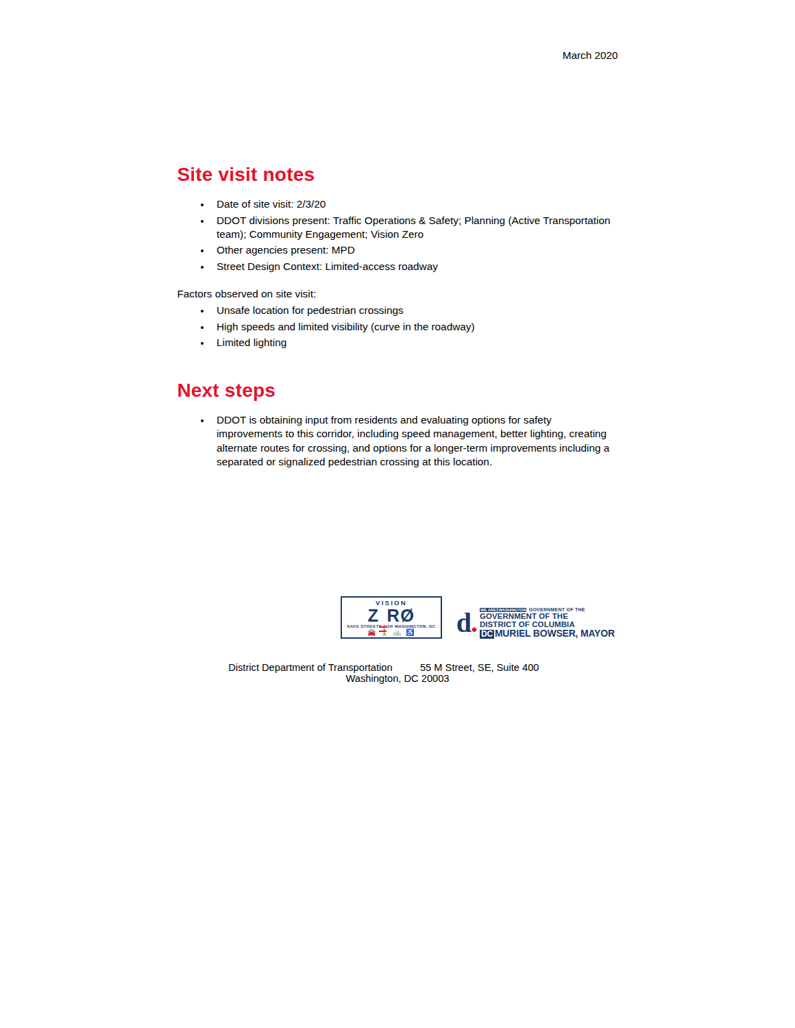March 2020
Site visit notes
Date of site visit: 2/3/20
DDOT divisions present: Traffic Operations & Safety; Planning (Active Transportation team); Community Engagement; Vision Zero
Other agencies present: MPD
Street Design Context: Limited-access roadway
Factors observed on site visit:
Unsafe location for pedestrian crossings
High speeds and limited visibility (curve in the roadway)
Limited lighting
Next steps
DDOT is obtaining input from residents and evaluating options for safety improvements to this corridor, including speed management, better lighting, creating alternate routes for crossing, and options for a longer-term improvements including a separated or signalized pedestrian crossing at this location.
VISION
Z RØ
SAFE STREETS FOR WASHINGTON, DC
🚘 🚶 🚲 ♿
d.
WE ARE WASHINGTON GOVERNMENT OF THE
GOVERNMENT OF THE
DISTRICT OF COLUMBIA
DCMURIEL BOWSER, MAYOR
District Department of Transportation 55 M Street, SE, Suite 400 Washington, DC 20003